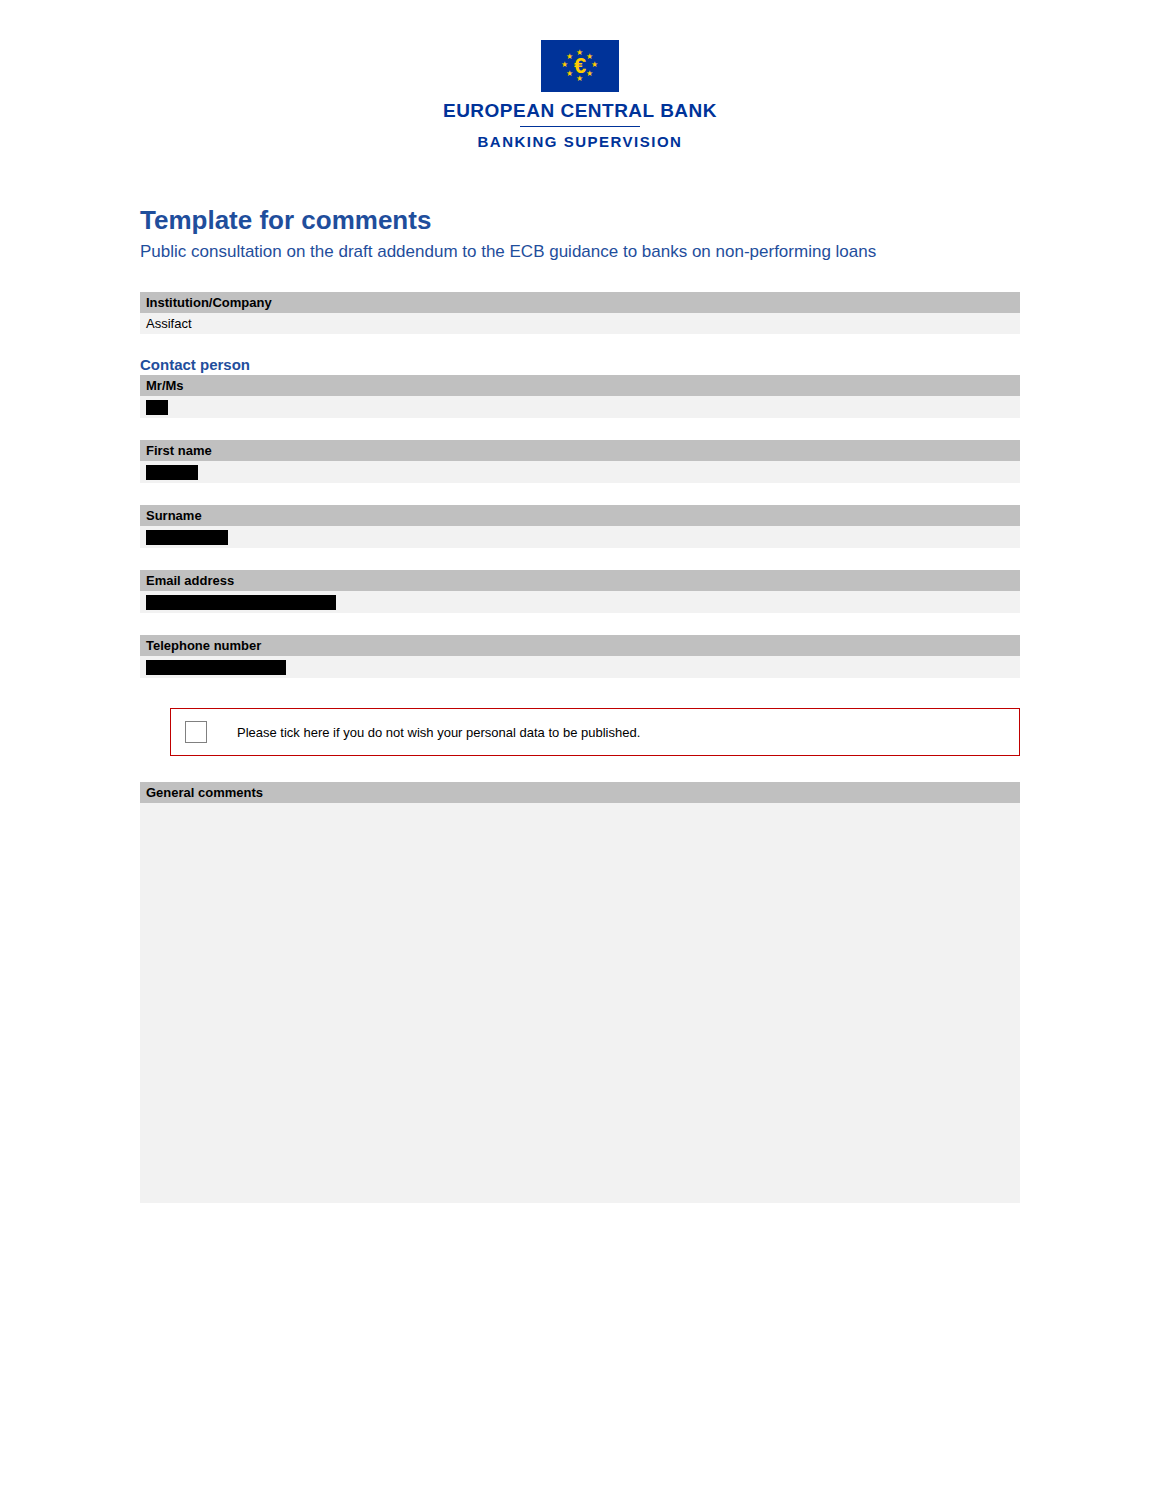★ ★ ★ ★ ★ ★ ★ ★
€
EUROPEAN CENTRAL BANK
BANKING SUPERVISION
Template for comments
Public consultation on the draft addendum to the ECB guidance to banks on non-performing loans
Institution/Company
Assifact
Contact person
Mr/Ms
First name
Surname
Email address
Telephone number
Please tick here if you do not wish your personal data to be published.
General comments